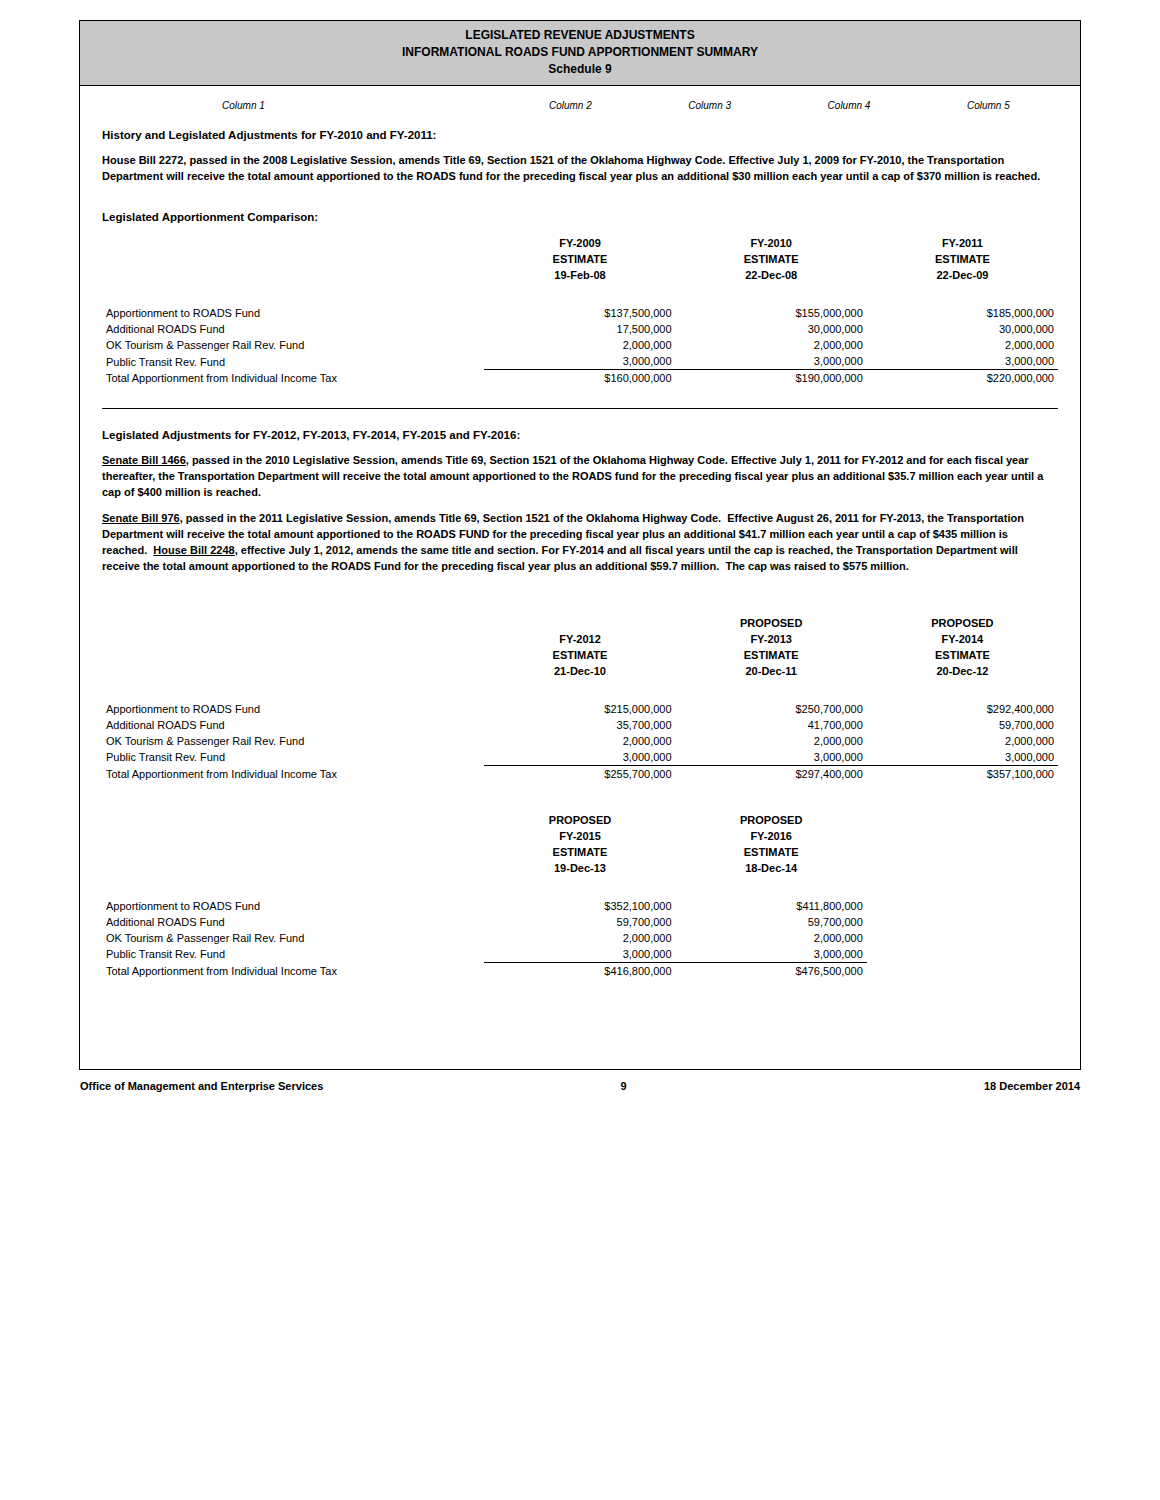LEGISLATED REVENUE ADJUSTMENTS
INFORMATIONAL ROADS FUND APPORTIONMENT SUMMARY
Schedule 9
Column 1 Column 2 Column 3 Column 4 Column 5
History and Legislated Adjustments for FY-2010 and FY-2011:
House Bill 2272, passed in the 2008 Legislative Session, amends Title 69, Section 1521 of the Oklahoma Highway Code. Effective July 1, 2009 for FY-2010, the Transportation Department will receive the total amount apportioned to the ROADS fund for the preceding fiscal year plus an additional $30 million each year until a cap of $370 million is reached.
Legislated Apportionment Comparison:
| | FY-2009 | FY-2010 | FY-2011 |
| | ESTIMATE | ESTIMATE | ESTIMATE |
| | 19-Feb-08 | 22-Dec-08 | 22-Dec-09 |
| Apportionment to ROADS Fund | $137,500,000 | $155,000,000 | $185,000,000 |
| Additional ROADS Fund | 17,500,000 | 30,000,000 | 30,000,000 |
| OK Tourism & Passenger Rail Rev. Fund | 2,000,000 | 2,000,000 | 2,000,000 |
| Public Transit Rev. Fund | 3,000,000 | 3,000,000 | 3,000,000 |
| Total Apportionment from Individual Income Tax | $160,000,000 | $190,000,000 | $220,000,000 |
Legislated Adjustments for FY-2012, FY-2013, FY-2014, FY-2015 and FY-2016:
Senate Bill 1466, passed in the 2010 Legislative Session, amends Title 69, Section 1521 of the Oklahoma Highway Code. Effective July 1, 2011 for FY-2012 and for each fiscal year thereafter, the Transportation Department will receive the total amount apportioned to the ROADS fund for the preceding fiscal year plus an additional $35.7 million each year until a cap of $400 million is reached.
Senate Bill 976, passed in the 2011 Legislative Session, amends Title 69, Section 1521 of the Oklahoma Highway Code. Effective August 26, 2011 for FY-2013, the Transportation Department will receive the total amount apportioned to the ROADS FUND for the preceding fiscal year plus an additional $41.7 million each year until a cap of $435 million is reached. House Bill 2248, effective July 1, 2012, amends the same title and section. For FY-2014 and all fiscal years until the cap is reached, the Transportation Department will receive the total amount apportioned to the ROADS Fund for the preceding fiscal year plus an additional $59.7 million. The cap was raised to $575 million.
| | | PROPOSED | PROPOSED |
| | FY-2012 | FY-2013 | FY-2014 |
| | ESTIMATE | ESTIMATE | ESTIMATE |
| | 21-Dec-10 | 20-Dec-11 | 20-Dec-12 |
| Apportionment to ROADS Fund | $215,000,000 | $250,700,000 | $292,400,000 |
| Additional ROADS Fund | 35,700,000 | 41,700,000 | 59,700,000 |
| OK Tourism & Passenger Rail Rev. Fund | 2,000,000 | 2,000,000 | 2,000,000 |
| Public Transit Rev. Fund | 3,000,000 | 3,000,000 | 3,000,000 |
| Total Apportionment from Individual Income Tax | $255,700,000 | $297,400,000 | $357,100,000 |
| | PROPOSED | PROPOSED | |
| | FY-2015 | FY-2016 | |
| | ESTIMATE | ESTIMATE | |
| | 19-Dec-13 | 18-Dec-14 | |
| Apportionment to ROADS Fund | $352,100,000 | $411,800,000 | |
| Additional ROADS Fund | 59,700,000 | 59,700,000 | |
| OK Tourism & Passenger Rail Rev. Fund | 2,000,000 | 2,000,000 | |
| Public Transit Rev. Fund | 3,000,000 | 3,000,000 | |
| Total Apportionment from Individual Income Tax | $416,800,000 | $476,500,000 | |
Office of Management and Enterprise Services 9 18 December 2014